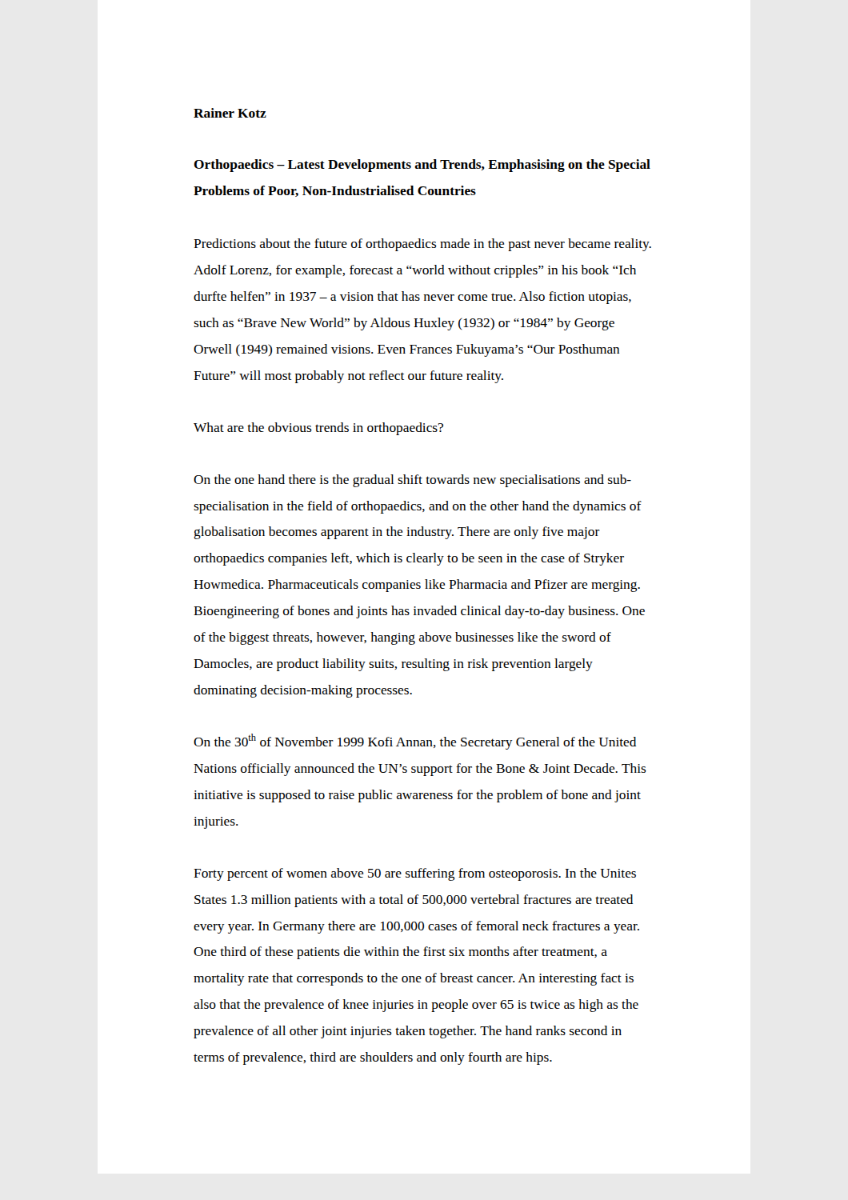Rainer Kotz
Orthopaedics – Latest Developments and Trends, Emphasising on the Special Problems of Poor, Non-Industrialised Countries
Predictions about the future of orthopaedics made in the past never became reality. Adolf Lorenz, for example, forecast a “world without cripples” in his book “Ich durfte helfen” in 1937 – a vision that has never come true. Also fiction utopias, such as “Brave New World” by Aldous Huxley (1932) or “1984” by George Orwell (1949) remained visions. Even Frances Fukuyama’s “Our Posthuman Future” will most probably not reflect our future reality.
What are the obvious trends in orthopaedics?
On the one hand there is the gradual shift towards new specialisations and sub-specialisation in the field of orthopaedics, and on the other hand the dynamics of globalisation becomes apparent in the industry. There are only five major orthopaedics companies left, which is clearly to be seen in the case of Stryker Howmedica. Pharmaceuticals companies like Pharmacia and Pfizer are merging. Bioengineering of bones and joints has invaded clinical day-to-day business. One of the biggest threats, however, hanging above businesses like the sword of Damocles, are product liability suits, resulting in risk prevention largely dominating decision-making processes.
On the 30th of November 1999 Kofi Annan, the Secretary General of the United Nations officially announced the UN’s support for the Bone & Joint Decade. This initiative is supposed to raise public awareness for the problem of bone and joint injuries.
Forty percent of women above 50 are suffering from osteoporosis. In the Unites States 1.3 million patients with a total of 500,000 vertebral fractures are treated every year. In Germany there are 100,000 cases of femoral neck fractures a year. One third of these patients die within the first six months after treatment, a mortality rate that corresponds to the one of breast cancer. An interesting fact is also that the prevalence of knee injuries in people over 65 is twice as high as the prevalence of all other joint injuries taken together. The hand ranks second in terms of prevalence, third are shoulders and only fourth are hips.